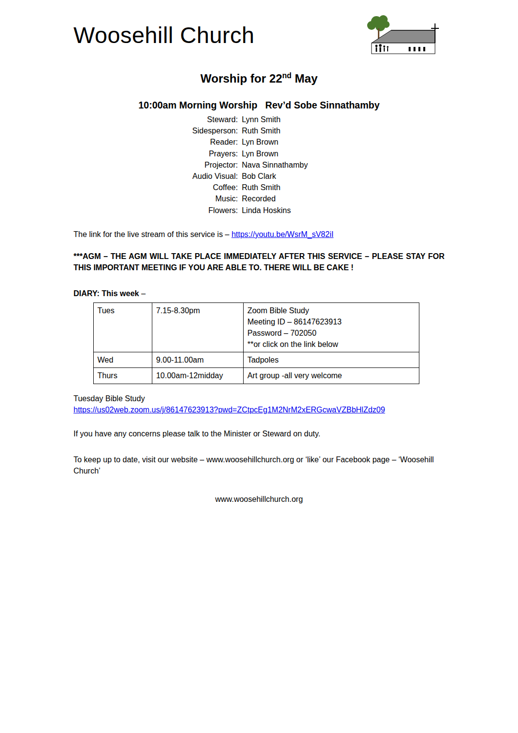Woosehill Church
Worship for 22nd May
10:00am Morning Worship Rev’d Sobe Sinnathamby
| Steward: | Lynn Smith |
| Sidesperson: | Ruth Smith |
| Reader: | Lyn Brown |
| Prayers: | Lyn Brown |
| Projector: | Nava Sinnathamby |
| Audio Visual: | Bob Clark |
| Coffee: | Ruth Smith |
| Music: | Recorded |
| Flowers: | Linda Hoskins |
The link for the live stream of this service is – https://youtu.be/WsrM_sV82iI
***AGM – The AGM will take place immediately after this service – please stay for this important meeting if you are able to. There will be cake !
DIARY: This week –
| Tues | 7.15-8.30pm | Zoom Bible Study Meeting ID – 86147623913 Password – 702050 **or click on the link below |
| Wed | 9.00-11.00am | Tadpoles |
| Thurs | 10.00am-12midday | Art group -all very welcome |
Tuesday Bible Study
https://us02web.zoom.us/j/86147623913?pwd=ZCtpcEg1M2NrM2xERGcwaVZBbHlZdz09
If you have any concerns please talk to the Minister or Steward on duty.
To keep up to date, visit our website – www.woosehillchurch.org or ‘like’ our Facebook page – ‘Woosehill Church’
www.woosehillchurch.org